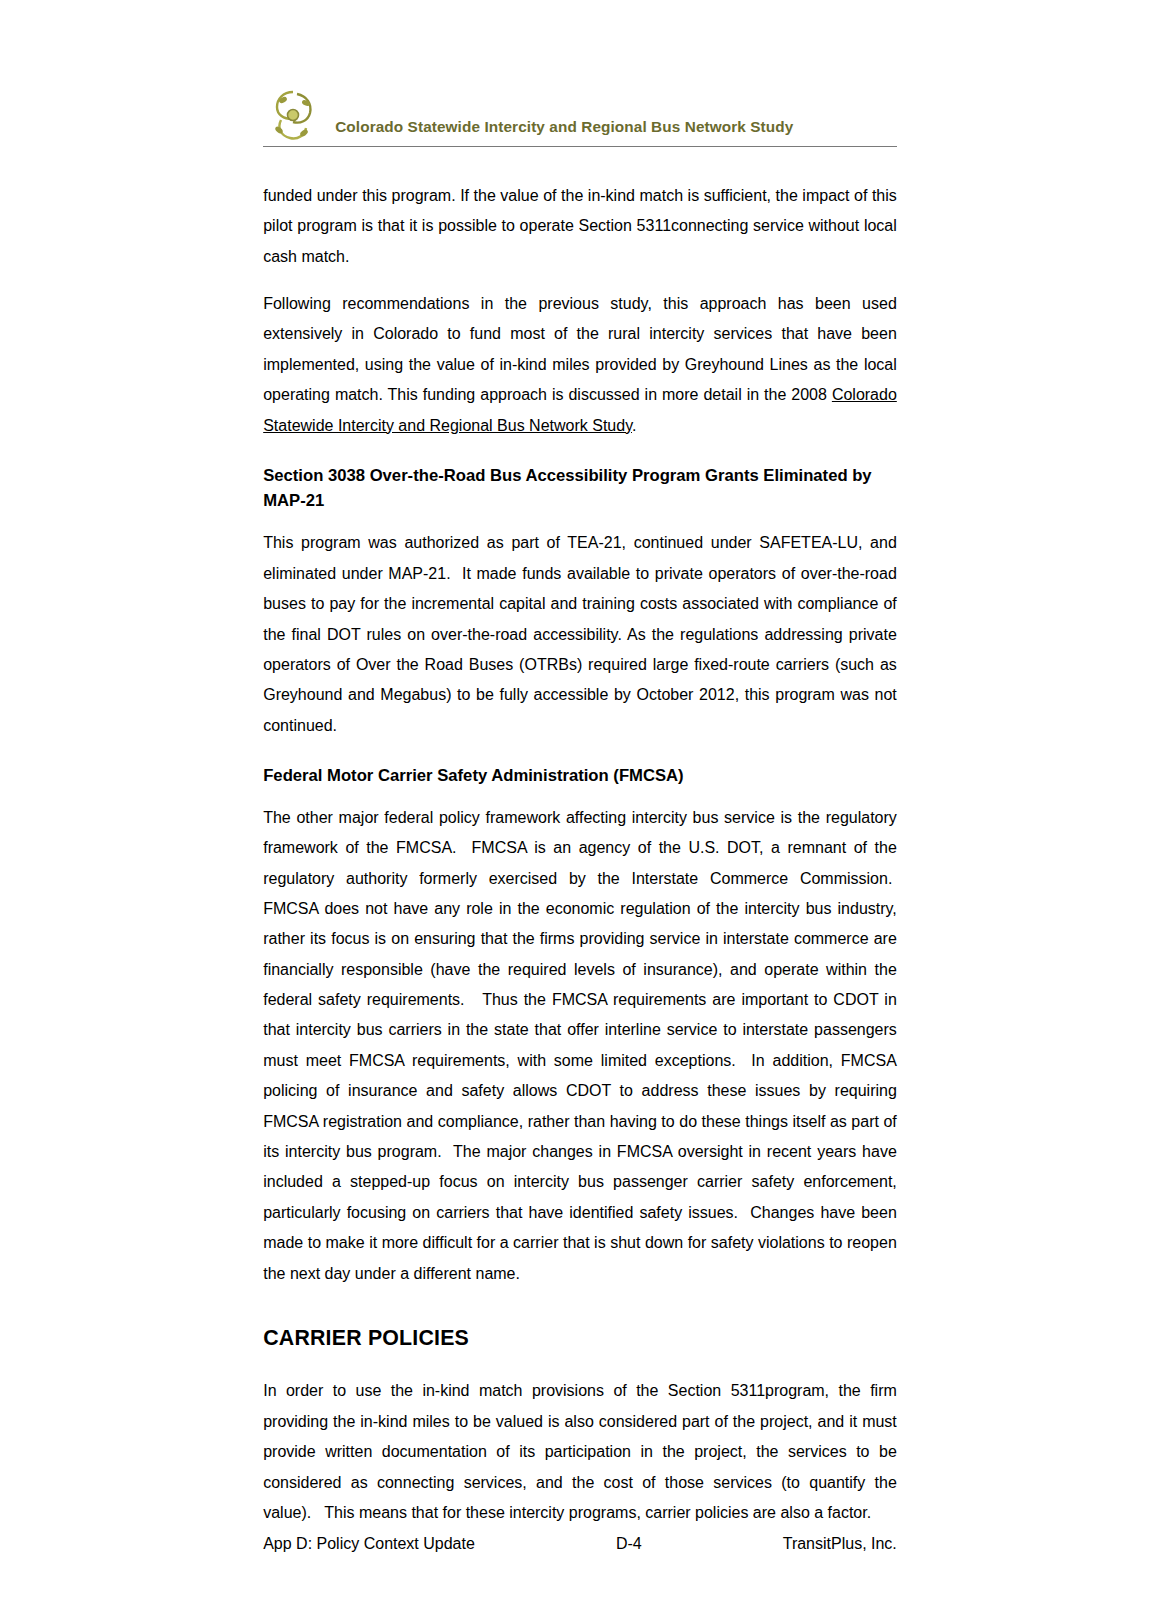Colorado Statewide Intercity and Regional Bus Network Study
funded under this program. If the value of the in-kind match is sufficient, the impact of this pilot program is that it is possible to operate Section 5311connecting service without local cash match.
Following recommendations in the previous study, this approach has been used extensively in Colorado to fund most of the rural intercity services that have been implemented, using the value of in-kind miles provided by Greyhound Lines as the local operating match. This funding approach is discussed in more detail in the 2008 Colorado Statewide Intercity and Regional Bus Network Study.
Section 3038 Over-the-Road Bus Accessibility Program Grants Eliminated by MAP-21
This program was authorized as part of TEA-21, continued under SAFETEA-LU, and eliminated under MAP-21. It made funds available to private operators of over-the-road buses to pay for the incremental capital and training costs associated with compliance of the final DOT rules on over-the-road accessibility. As the regulations addressing private operators of Over the Road Buses (OTRBs) required large fixed-route carriers (such as Greyhound and Megabus) to be fully accessible by October 2012, this program was not continued.
Federal Motor Carrier Safety Administration (FMCSA)
The other major federal policy framework affecting intercity bus service is the regulatory framework of the FMCSA. FMCSA is an agency of the U.S. DOT, a remnant of the regulatory authority formerly exercised by the Interstate Commerce Commission. FMCSA does not have any role in the economic regulation of the intercity bus industry, rather its focus is on ensuring that the firms providing service in interstate commerce are financially responsible (have the required levels of insurance), and operate within the federal safety requirements. Thus the FMCSA requirements are important to CDOT in that intercity bus carriers in the state that offer interline service to interstate passengers must meet FMCSA requirements, with some limited exceptions. In addition, FMCSA policing of insurance and safety allows CDOT to address these issues by requiring FMCSA registration and compliance, rather than having to do these things itself as part of its intercity bus program. The major changes in FMCSA oversight in recent years have included a stepped-up focus on intercity bus passenger carrier safety enforcement, particularly focusing on carriers that have identified safety issues. Changes have been made to make it more difficult for a carrier that is shut down for safety violations to reopen the next day under a different name.
CARRIER POLICIES
In order to use the in-kind match provisions of the Section 5311program, the firm providing the in-kind miles to be valued is also considered part of the project, and it must provide written documentation of its participation in the project, the services to be considered as connecting services, and the cost of those services (to quantify the value). This means that for these intercity programs, carrier policies are also a factor.
App D: Policy Context Update
D-4
TransitPlus, Inc.